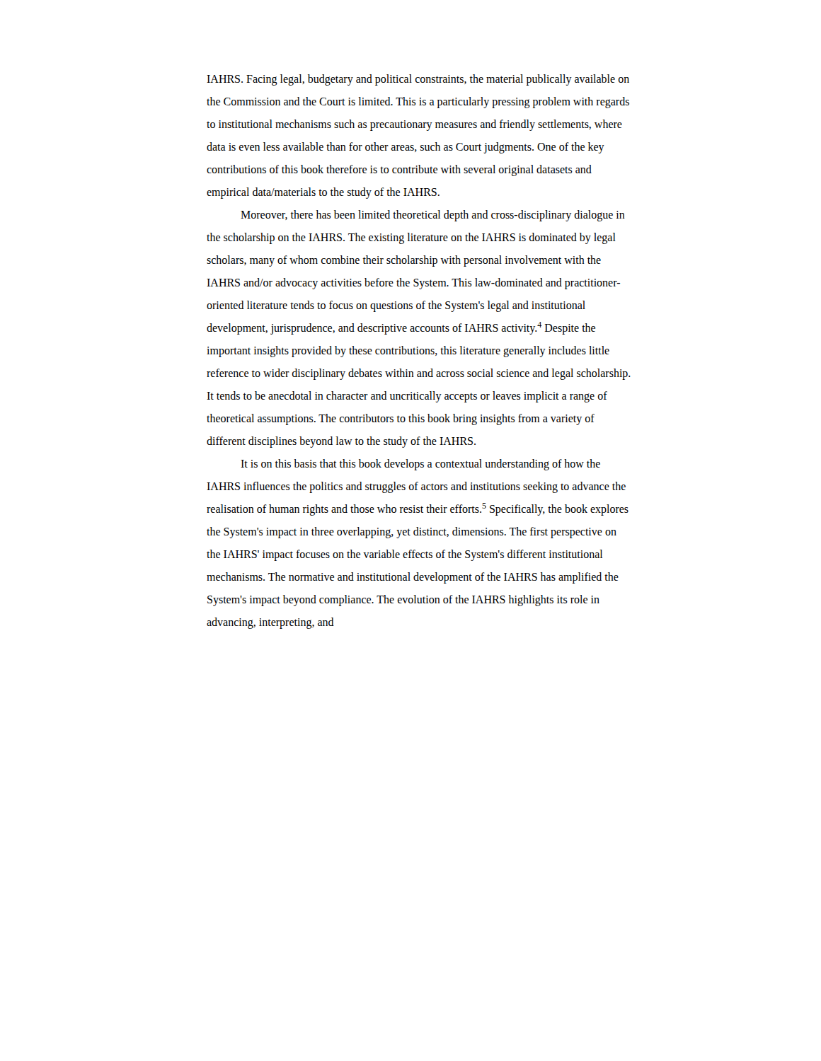IAHRS. Facing legal, budgetary and political constraints, the material publically available on the Commission and the Court is limited. This is a particularly pressing problem with regards to institutional mechanisms such as precautionary measures and friendly settlements, where data is even less available than for other areas, such as Court judgments. One of the key contributions of this book therefore is to contribute with several original datasets and empirical data/materials to the study of the IAHRS.
Moreover, there has been limited theoretical depth and cross-disciplinary dialogue in the scholarship on the IAHRS. The existing literature on the IAHRS is dominated by legal scholars, many of whom combine their scholarship with personal involvement with the IAHRS and/or advocacy activities before the System. This law-dominated and practitioner-oriented literature tends to focus on questions of the System's legal and institutional development, jurisprudence, and descriptive accounts of IAHRS activity.4 Despite the important insights provided by these contributions, this literature generally includes little reference to wider disciplinary debates within and across social science and legal scholarship. It tends to be anecdotal in character and uncritically accepts or leaves implicit a range of theoretical assumptions. The contributors to this book bring insights from a variety of different disciplines beyond law to the study of the IAHRS.
It is on this basis that this book develops a contextual understanding of how the IAHRS influences the politics and struggles of actors and institutions seeking to advance the realisation of human rights and those who resist their efforts.5 Specifically, the book explores the System's impact in three overlapping, yet distinct, dimensions. The first perspective on the IAHRS' impact focuses on the variable effects of the System's different institutional mechanisms. The normative and institutional development of the IAHRS has amplified the System's impact beyond compliance. The evolution of the IAHRS highlights its role in advancing, interpreting, and